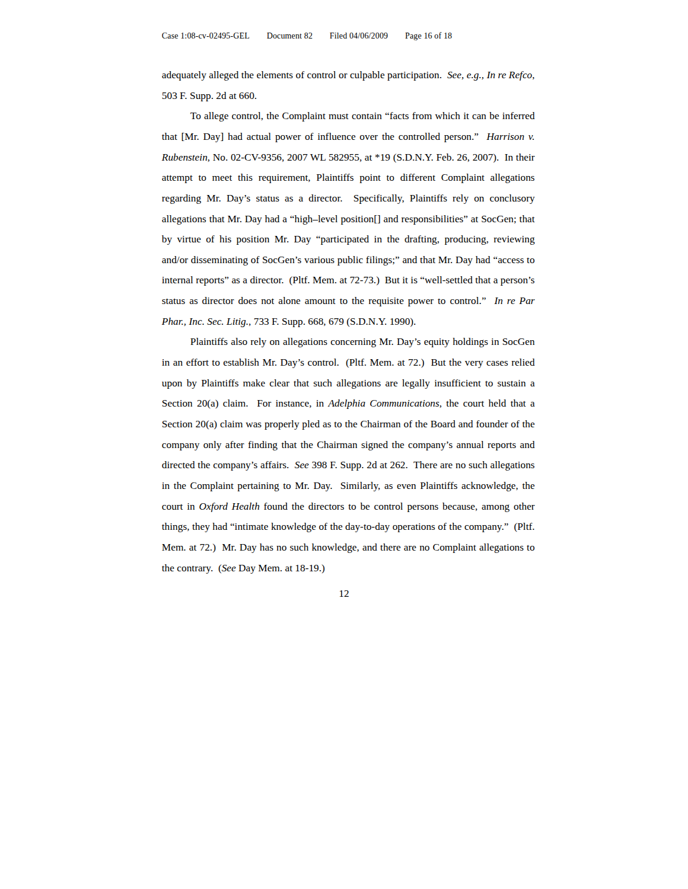Case 1:08-cv-02495-GEL Document 82 Filed 04/06/2009 Page 16 of 18
adequately alleged the elements of control or culpable participation. See, e.g., In re Refco, 503 F. Supp. 2d at 660.
To allege control, the Complaint must contain “facts from which it can be inferred that [Mr. Day] had actual power of influence over the controlled person.” Harrison v. Rubenstein, No. 02-CV-9356, 2007 WL 582955, at *19 (S.D.N.Y. Feb. 26, 2007). In their attempt to meet this requirement, Plaintiffs point to different Complaint allegations regarding Mr. Day’s status as a director. Specifically, Plaintiffs rely on conclusory allegations that Mr. Day had a “high–level position[] and responsibilities” at SocGen; that by virtue of his position Mr. Day “participated in the drafting, producing, reviewing and/or disseminating of SocGen’s various public filings;” and that Mr. Day had “access to internal reports” as a director. (Pltf. Mem. at 72-73.) But it is “well-settled that a person’s status as director does not alone amount to the requisite power to control.” In re Par Phar., Inc. Sec. Litig., 733 F. Supp. 668, 679 (S.D.N.Y. 1990).
Plaintiffs also rely on allegations concerning Mr. Day’s equity holdings in SocGen in an effort to establish Mr. Day’s control. (Pltf. Mem. at 72.) But the very cases relied upon by Plaintiffs make clear that such allegations are legally insufficient to sustain a Section 20(a) claim. For instance, in Adelphia Communications, the court held that a Section 20(a) claim was properly pled as to the Chairman of the Board and founder of the company only after finding that the Chairman signed the company’s annual reports and directed the company’s affairs. See 398 F. Supp. 2d at 262. There are no such allegations in the Complaint pertaining to Mr. Day. Similarly, as even Plaintiffs acknowledge, the court in Oxford Health found the directors to be control persons because, among other things, they had “intimate knowledge of the day-to-day operations of the company.” (Pltf. Mem. at 72.) Mr. Day has no such knowledge, and there are no Complaint allegations to the contrary. (See Day Mem. at 18-19.)
12